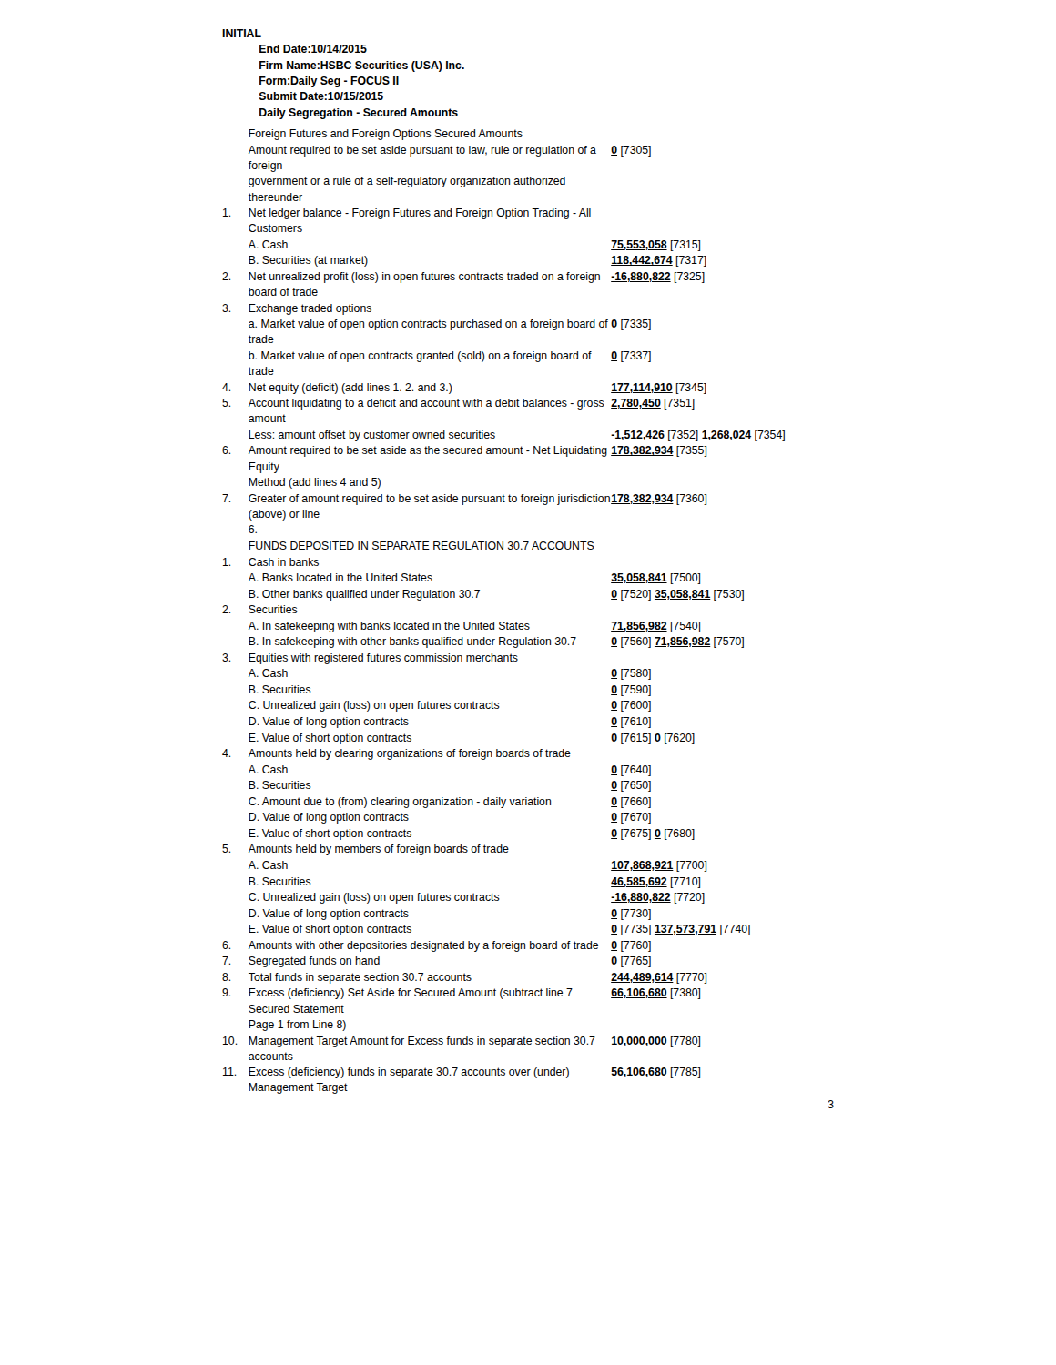INITIAL
End Date:10/14/2015
Firm Name:HSBC Securities (USA) Inc.
Form:Daily Seg - FOCUS II
Submit Date:10/15/2015
Daily Segregation - Secured Amounts
| | Foreign Futures and Foreign Options Secured Amounts | |
| | Amount required to be set aside pursuant to law, rule or regulation of a foreign | 0 [7305] |
| | government or a rule of a self-regulatory organization authorized thereunder | |
| 1. | Net ledger balance - Foreign Futures and Foreign Option Trading - All Customers | |
| | A. Cash | 75,553,058 [7315] |
| | B. Securities (at market) | 118,442,674 [7317] |
| 2. | Net unrealized profit (loss) in open futures contracts traded on a foreign board of trade | -16,880,822 [7325] |
| 3. | Exchange traded options | |
| | a. Market value of open option contracts purchased on a foreign board of trade | 0 [7335] |
| | b. Market value of open contracts granted (sold) on a foreign board of trade | 0 [7337] |
| 4. | Net equity (deficit) (add lines 1. 2. and 3.) | 177,114,910 [7345] |
| 5. | Account liquidating to a deficit and account with a debit balances - gross amount | 2,780,450 [7351] |
| | Less: amount offset by customer owned securities | -1,512,426 [7352] 1,268,024 [7354] |
| 6. | Amount required to be set aside as the secured amount - Net Liquidating Equity | 178,382,934 [7355] |
| | Method (add lines 4 and 5) | |
| 7. | Greater of amount required to be set aside pursuant to foreign jurisdiction (above) or line | 178,382,934 [7360] |
| | 6. | |
| | FUNDS DEPOSITED IN SEPARATE REGULATION 30.7 ACCOUNTS | |
| 1. | Cash in banks | |
| | A. Banks located in the United States | 35,058,841 [7500] |
| | B. Other banks qualified under Regulation 30.7 | 0 [7520] 35,058,841 [7530] |
| 2. | Securities | |
| | A. In safekeeping with banks located in the United States | 71,856,982 [7540] |
| | B. In safekeeping with other banks qualified under Regulation 30.7 | 0 [7560] 71,856,982 [7570] |
| 3. | Equities with registered futures commission merchants | |
| | A. Cash | 0 [7580] |
| | B. Securities | 0 [7590] |
| | C. Unrealized gain (loss) on open futures contracts | 0 [7600] |
| | D. Value of long option contracts | 0 [7610] |
| | E. Value of short option contracts | 0 [7615] 0 [7620] |
| 4. | Amounts held by clearing organizations of foreign boards of trade | |
| | A. Cash | 0 [7640] |
| | B. Securities | 0 [7650] |
| | C. Amount due to (from) clearing organization - daily variation | 0 [7660] |
| | D. Value of long option contracts | 0 [7670] |
| | E. Value of short option contracts | 0 [7675] 0 [7680] |
| 5. | Amounts held by members of foreign boards of trade | |
| | A. Cash | 107,868,921 [7700] |
| | B. Securities | 46,585,692 [7710] |
| | C. Unrealized gain (loss) on open futures contracts | -16,880,822 [7720] |
| | D. Value of long option contracts | 0 [7730] |
| | E. Value of short option contracts | 0 [7735] 137,573,791 [7740] |
| 6. | Amounts with other depositories designated by a foreign board of trade | 0 [7760] |
| 7. | Segregated funds on hand | 0 [7765] |
| 8. | Total funds in separate section 30.7 accounts | 244,489,614 [7770] |
| 9. | Excess (deficiency) Set Aside for Secured Amount (subtract line 7 Secured Statement | 66,106,680 [7380] |
| | Page 1 from Line 8) | |
| 10. | Management Target Amount for Excess funds in separate section 30.7 accounts | 10,000,000 [7780] |
| 11. | Excess (deficiency) funds in separate 30.7 accounts over (under) Management Target | 56,106,680 [7785] |
3